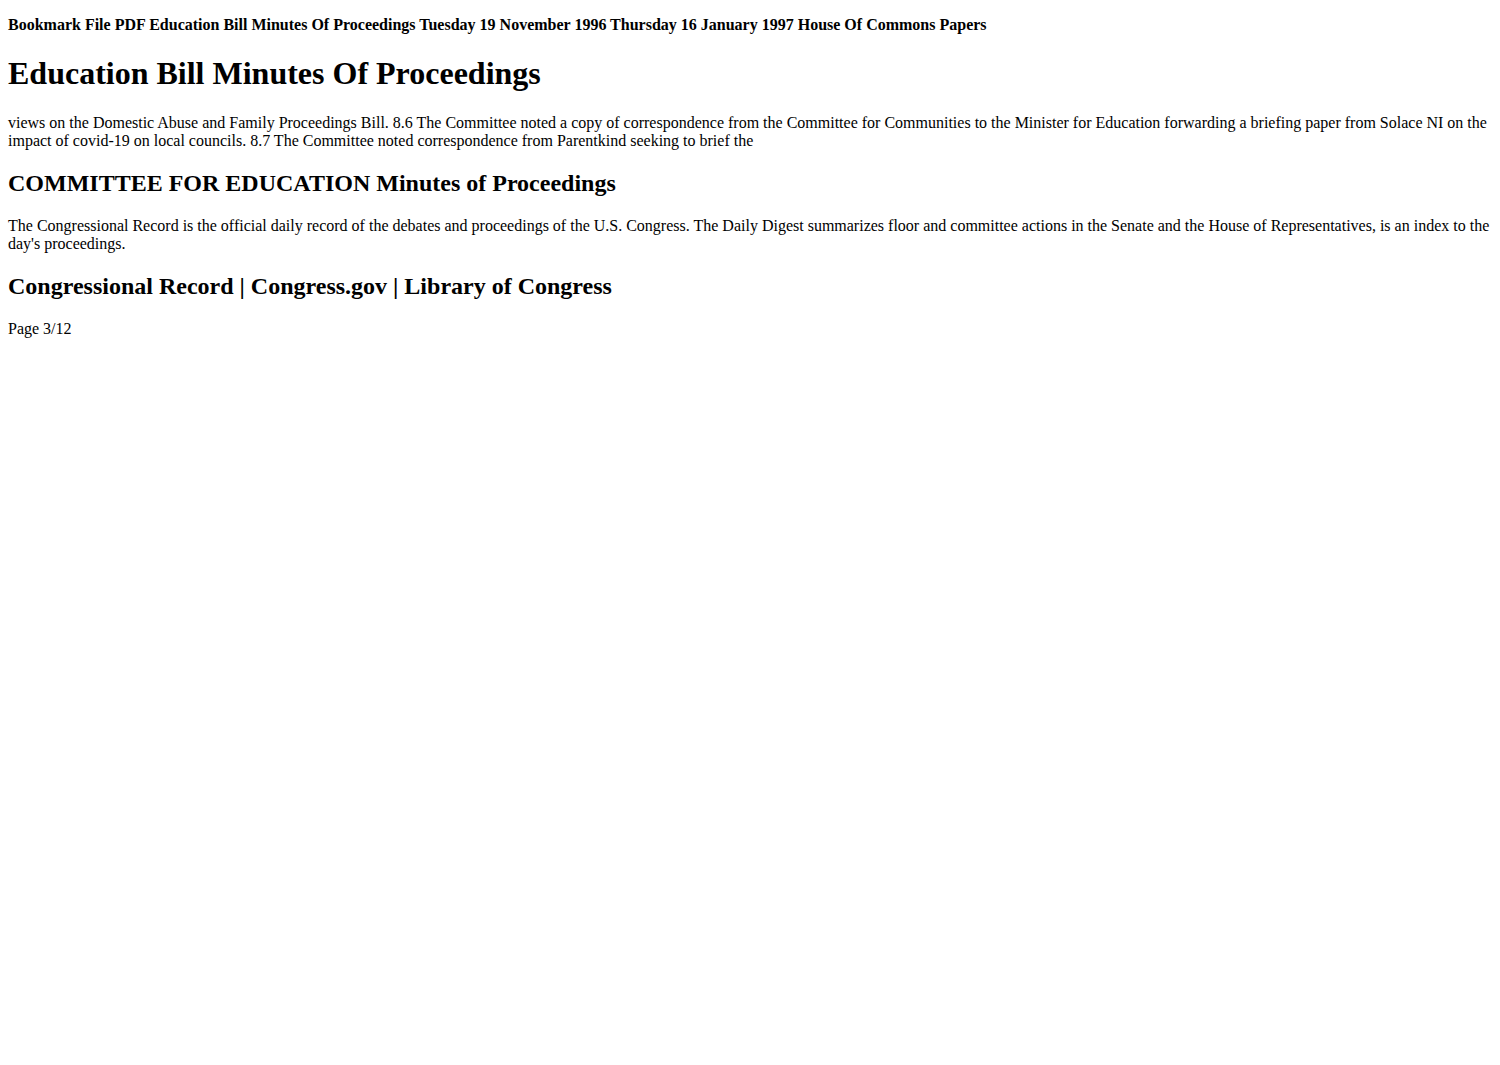Bookmark File PDF Education Bill Minutes Of Proceedings Tuesday 19 November 1996 Thursday 16 January 1997 House Of Commons Papers
Education Bill Minutes Of Proceedings
views on the Domestic Abuse and Family Proceedings Bill. 8.6 The Committee noted a copy of correspondence from the Committee for Communities to the Minister for Education forwarding a briefing paper from Solace NI on the impact of covid-19 on local councils. 8.7 The Committee noted correspondence from Parentkind seeking to brief the
COMMITTEE FOR EDUCATION Minutes of Proceedings
The Congressional Record is the official daily record of the debates and proceedings of the U.S. Congress. The Daily Digest summarizes floor and committee actions in the Senate and the House of Representatives, is an index to the day's proceedings.
Congressional Record | Congress.gov | Library of Congress
Page 3/12